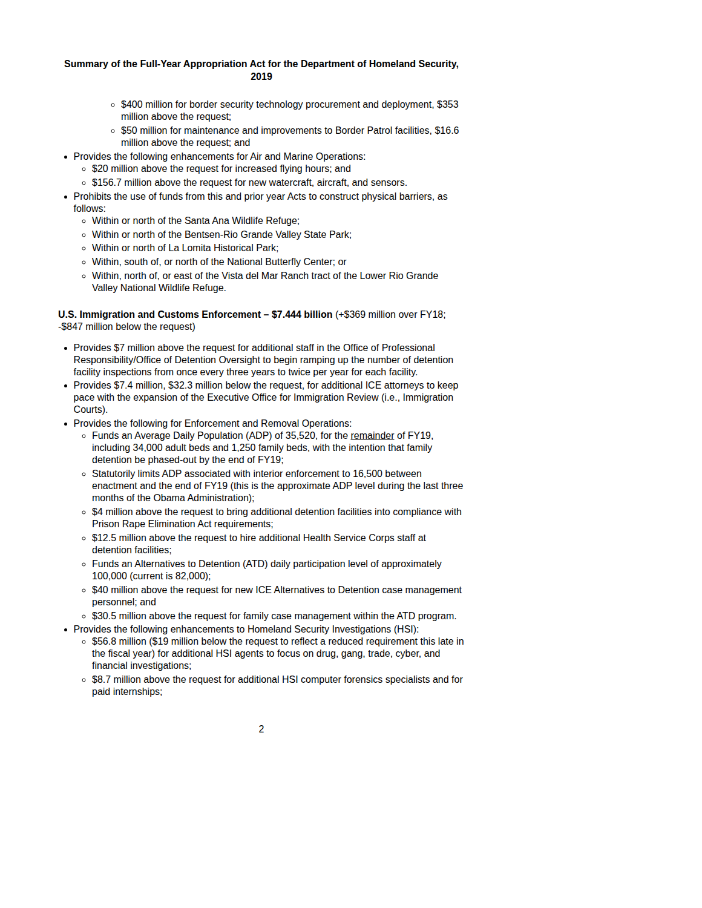Summary of the Full-Year Appropriation Act for the Department of Homeland Security, 2019
$400 million for border security technology procurement and deployment, $353 million above the request;
$50 million for maintenance and improvements to Border Patrol facilities, $16.6 million above the request; and
Provides the following enhancements for Air and Marine Operations:
$20 million above the request for increased flying hours; and
$156.7 million above the request for new watercraft, aircraft, and sensors.
Prohibits the use of funds from this and prior year Acts to construct physical barriers, as follows:
Within or north of the Santa Ana Wildlife Refuge;
Within or north of the Bentsen-Rio Grande Valley State Park;
Within or north of La Lomita Historical Park;
Within, south of, or north of the National Butterfly Center; or
Within, north of, or east of the Vista del Mar Ranch tract of the Lower Rio Grande Valley National Wildlife Refuge.
U.S. Immigration and Customs Enforcement – $7.444 billion (+$369 million over FY18; -$847 million below the request)
Provides $7 million above the request for additional staff in the Office of Professional Responsibility/Office of Detention Oversight to begin ramping up the number of detention facility inspections from once every three years to twice per year for each facility.
Provides $7.4 million, $32.3 million below the request, for additional ICE attorneys to keep pace with the expansion of the Executive Office for Immigration Review (i.e., Immigration Courts).
Provides the following for Enforcement and Removal Operations:
Funds an Average Daily Population (ADP) of 35,520, for the remainder of FY19, including 34,000 adult beds and 1,250 family beds, with the intention that family detention be phased-out by the end of FY19;
Statutorily limits ADP associated with interior enforcement to 16,500 between enactment and the end of FY19 (this is the approximate ADP level during the last three months of the Obama Administration);
$4 million above the request to bring additional detention facilities into compliance with Prison Rape Elimination Act requirements;
$12.5 million above the request to hire additional Health Service Corps staff at detention facilities;
Funds an Alternatives to Detention (ATD) daily participation level of approximately 100,000 (current is 82,000);
$40 million above the request for new ICE Alternatives to Detention case management personnel; and
$30.5 million above the request for family case management within the ATD program.
Provides the following enhancements to Homeland Security Investigations (HSI):
$56.8 million ($19 million below the request to reflect a reduced requirement this late in the fiscal year) for additional HSI agents to focus on drug, gang, trade, cyber, and financial investigations;
$8.7 million above the request for additional HSI computer forensics specialists and for paid internships;
2